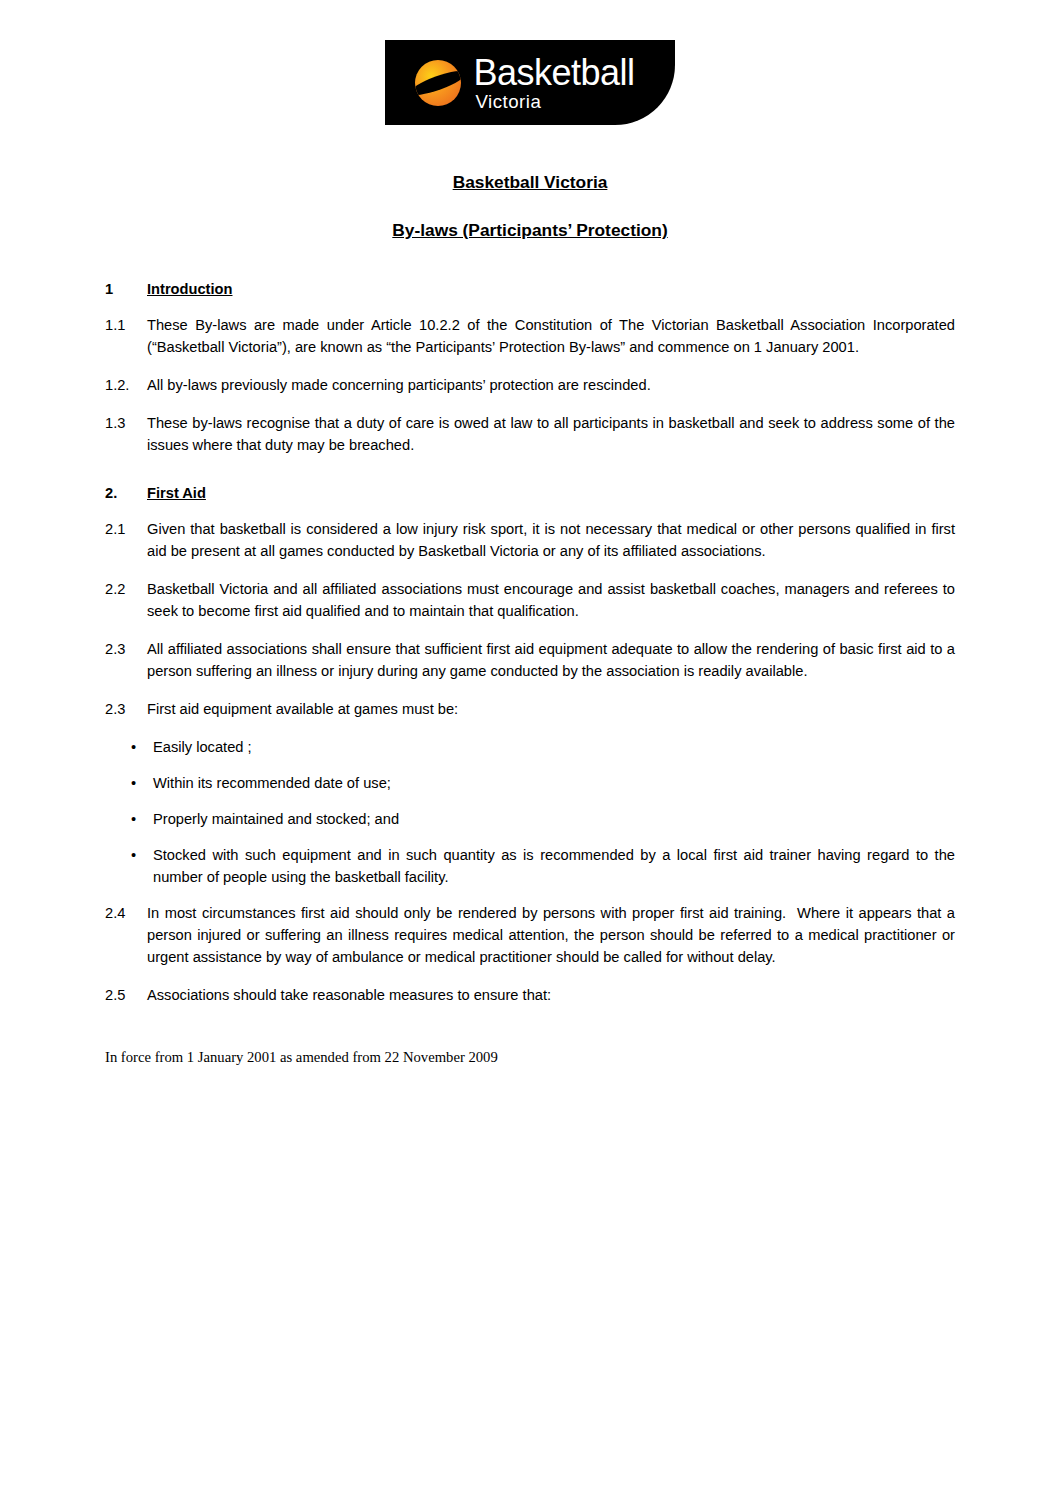Basketball
Victoria
Basketball Victoria
By-laws (Participants’ Protection)
1 Introduction
1.1
These By-laws are made under Article 10.2.2 of the Constitution of The Victorian Basketball Association Incorporated (“Basketball Victoria”), are known as “the Participants’ Protection By-laws” and commence on 1 January 2001.
1.2.
All by-laws previously made concerning participants’ protection are rescinded.
1.3
These by-laws recognise that a duty of care is owed at law to all participants in basketball and seek to address some of the issues where that duty may be breached.
2. First Aid
2.1
Given that basketball is considered a low injury risk sport, it is not necessary that medical or other persons qualified in first aid be present at all games conducted by Basketball Victoria or any of its affiliated associations.
2.2
Basketball Victoria and all affiliated associations must encourage and assist basketball coaches, managers and referees to seek to become first aid qualified and to maintain that qualification.
2.3
All affiliated associations shall ensure that sufficient first aid equipment adequate to allow the rendering of basic first aid to a person suffering an illness or injury during any game conducted by the association is readily available.
2.3
First aid equipment available at games must be:
Easily located ;
Within its recommended date of use;
Properly maintained and stocked; and
Stocked with such equipment and in such quantity as is recommended by a local first aid trainer having regard to the number of people using the basketball facility.
2.4
In most circumstances first aid should only be rendered by persons with proper first aid training. Where it appears that a person injured or suffering an illness requires medical attention, the person should be referred to a medical practitioner or urgent assistance by way of ambulance or medical practitioner should be called for without delay.
2.5
Associations should take reasonable measures to ensure that:
In force from 1 January 2001 as amended from 22 November 2009